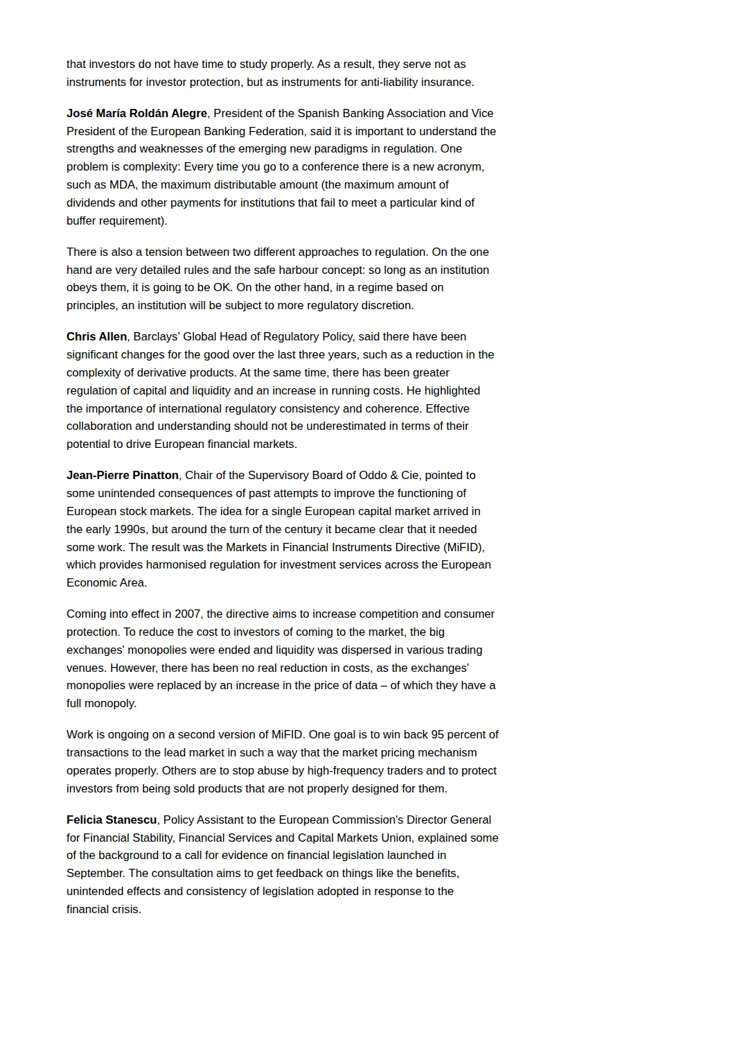that investors do not have time to study properly. As a result, they serve not as instruments for investor protection, but as instruments for anti-liability insurance.
José María Roldán Alegre, President of the Spanish Banking Association and Vice President of the European Banking Federation, said it is important to understand the strengths and weaknesses of the emerging new paradigms in regulation. One problem is complexity: Every time you go to a conference there is a new acronym, such as MDA, the maximum distributable amount (the maximum amount of dividends and other payments for institutions that fail to meet a particular kind of buffer requirement).
There is also a tension between two different approaches to regulation. On the one hand are very detailed rules and the safe harbour concept: so long as an institution obeys them, it is going to be OK. On the other hand, in a regime based on principles, an institution will be subject to more regulatory discretion.
Chris Allen, Barclays' Global Head of Regulatory Policy, said there have been significant changes for the good over the last three years, such as a reduction in the complexity of derivative products. At the same time, there has been greater regulation of capital and liquidity and an increase in running costs. He highlighted the importance of international regulatory consistency and coherence. Effective collaboration and understanding should not be underestimated in terms of their potential to drive European financial markets.
Jean-Pierre Pinatton, Chair of the Supervisory Board of Oddo & Cie, pointed to some unintended consequences of past attempts to improve the functioning of European stock markets. The idea for a single European capital market arrived in the early 1990s, but around the turn of the century it became clear that it needed some work. The result was the Markets in Financial Instruments Directive (MiFID), which provides harmonised regulation for investment services across the European Economic Area.
Coming into effect in 2007, the directive aims to increase competition and consumer protection. To reduce the cost to investors of coming to the market, the big exchanges' monopolies were ended and liquidity was dispersed in various trading venues. However, there has been no real reduction in costs, as the exchanges' monopolies were replaced by an increase in the price of data – of which they have a full monopoly.
Work is ongoing on a second version of MiFID. One goal is to win back 95 percent of transactions to the lead market in such a way that the market pricing mechanism operates properly. Others are to stop abuse by high-frequency traders and to protect investors from being sold products that are not properly designed for them.
Felicia Stanescu, Policy Assistant to the European Commission's Director General for Financial Stability, Financial Services and Capital Markets Union, explained some of the background to a call for evidence on financial legislation launched in September. The consultation aims to get feedback on things like the benefits, unintended effects and consistency of legislation adopted in response to the financial crisis.